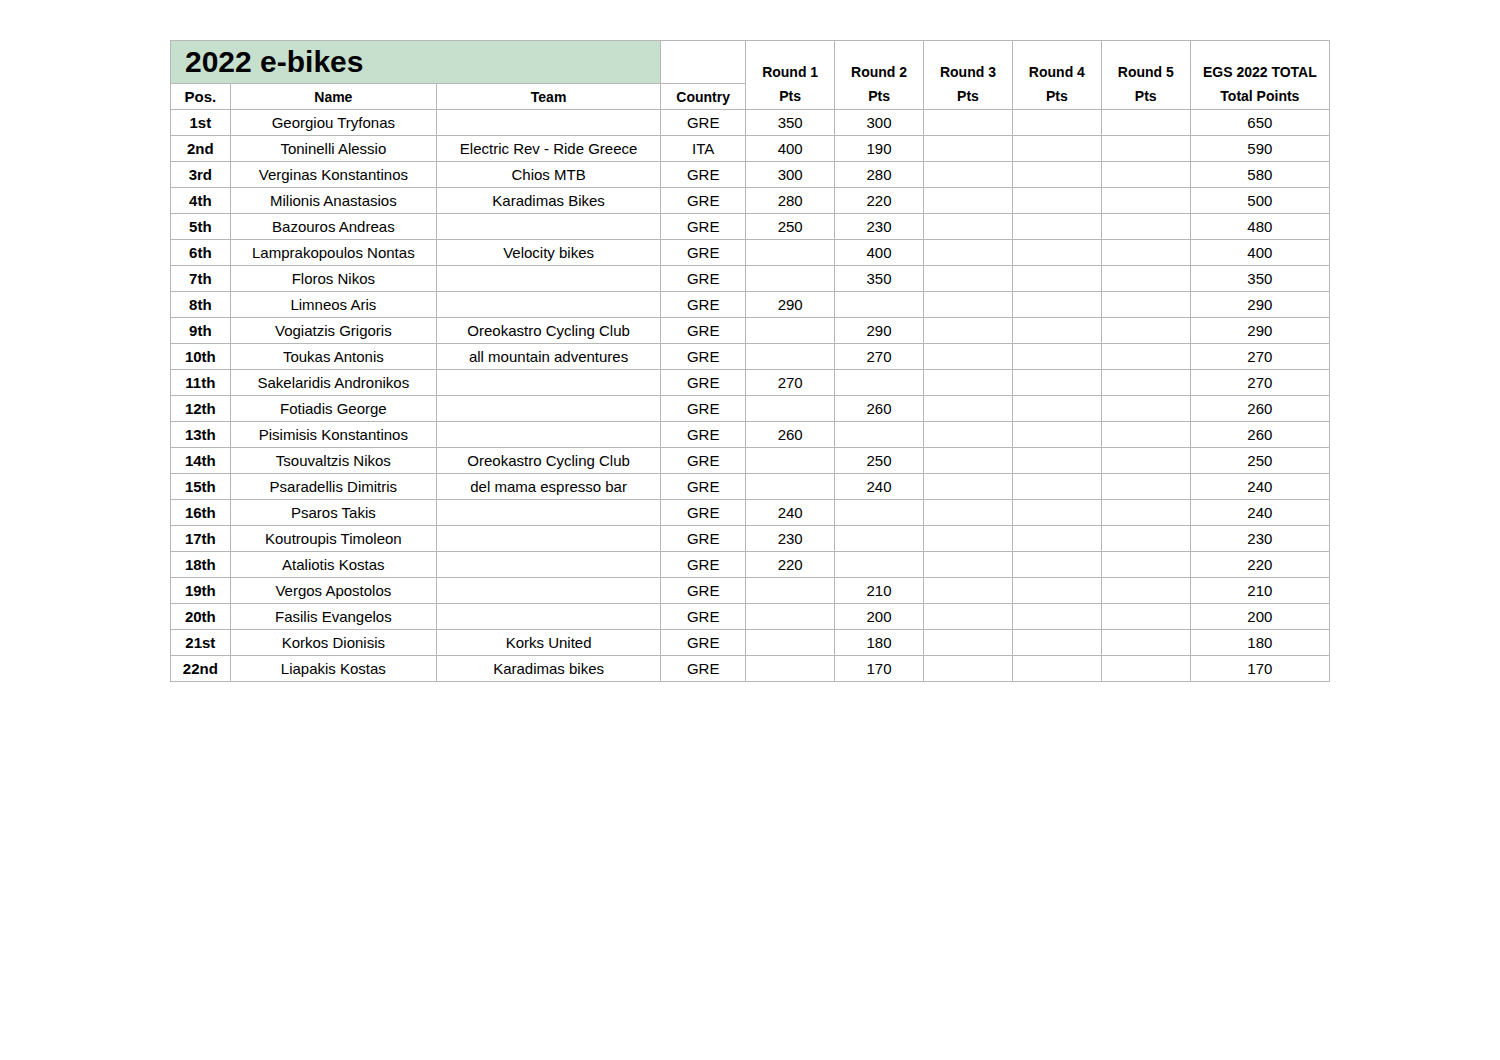| 2022 e-bikes | | Round 1 | Round 2 | Round 3 | Round 4 | Round 5 | EGS 2022 TOTAL |
| Pos. | Name | Team | Country | Pts | Pts | Pts | Pts | Pts | Total Points |
| 1st | Georgiou Tryfonas | | GRE | 350 | 300 | | | | 650 |
| 2nd | Toninelli Alessio | Electric Rev - Ride Greece | ITA | 400 | 190 | | | | 590 |
| 3rd | Verginas Konstantinos | Chios MTB | GRE | 300 | 280 | | | | 580 |
| 4th | Milionis Anastasios | Karadimas Bikes | GRE | 280 | 220 | | | | 500 |
| 5th | Bazouros Andreas | | GRE | 250 | 230 | | | | 480 |
| 6th | Lamprakopoulos Nontas | Velocity bikes | GRE | | 400 | | | | 400 |
| 7th | Floros Nikos | | GRE | | 350 | | | | 350 |
| 8th | Limneos Aris | | GRE | 290 | | | | | 290 |
| 9th | Vogiatzis Grigoris | Oreokastro Cycling Club | GRE | | 290 | | | | 290 |
| 10th | Toukas Antonis | all mountain adventures | GRE | | 270 | | | | 270 |
| 11th | Sakelaridis Andronikos | | GRE | 270 | | | | | 270 |
| 12th | Fotiadis George | | GRE | | 260 | | | | 260 |
| 13th | Pisimisis Konstantinos | | GRE | 260 | | | | | 260 |
| 14th | Tsouvaltzis Nikos | Oreokastro Cycling Club | GRE | | 250 | | | | 250 |
| 15th | Psaradellis Dimitris | del mama espresso bar | GRE | | 240 | | | | 240 |
| 16th | Psaros Takis | | GRE | 240 | | | | | 240 |
| 17th | Koutroupis Timoleon | | GRE | 230 | | | | | 230 |
| 18th | Ataliotis Kostas | | GRE | 220 | | | | | 220 |
| 19th | Vergos Apostolos | | GRE | | 210 | | | | 210 |
| 20th | Fasilis Evangelos | | GRE | | 200 | | | | 200 |
| 21st | Korkos Dionisis | Korks United | GRE | | 180 | | | | 180 |
| 22nd | Liapakis Kostas | Karadimas bikes | GRE | | 170 | | | | 170 |